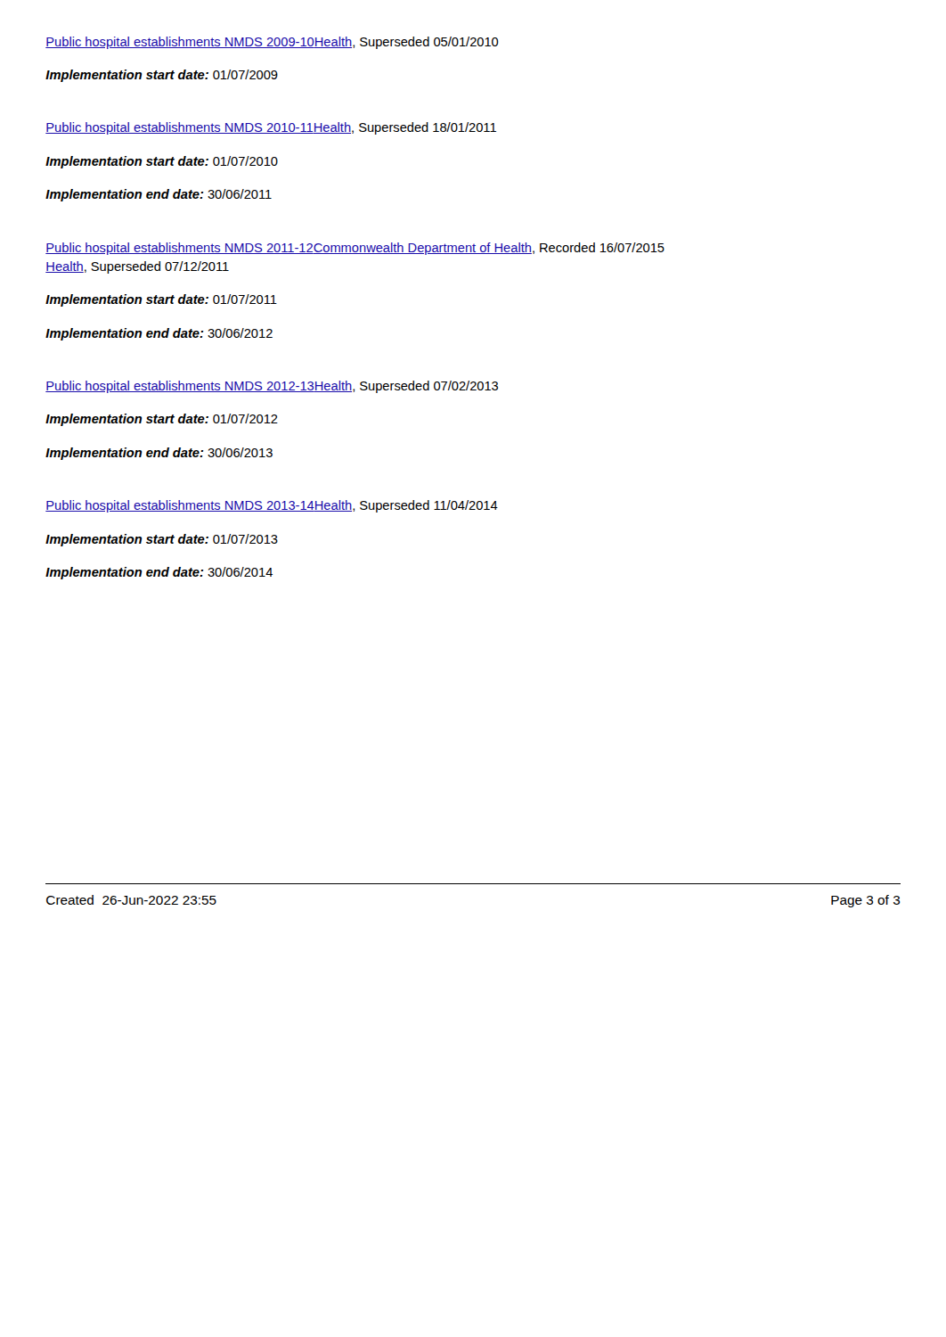Public hospital establishments NMDS 2009-10 Health, Superseded 05/01/2010
Implementation start date: 01/07/2009
Public hospital establishments NMDS 2010-11 Health, Superseded 18/01/2011
Implementation start date: 01/07/2010
Implementation end date: 30/06/2011
Public hospital establishments NMDS 2011-12 Commonwealth Department of Health, Recorded 16/07/2015
Health, Superseded 07/12/2011
Implementation start date: 01/07/2011
Implementation end date: 30/06/2012
Public hospital establishments NMDS 2012-13 Health, Superseded 07/02/2013
Implementation start date: 01/07/2012
Implementation end date: 30/06/2013
Public hospital establishments NMDS 2013-14 Health, Superseded 11/04/2014
Implementation start date: 01/07/2013
Implementation end date: 30/06/2014
Created 26-Jun-2022 23:55 Page 3 of 3